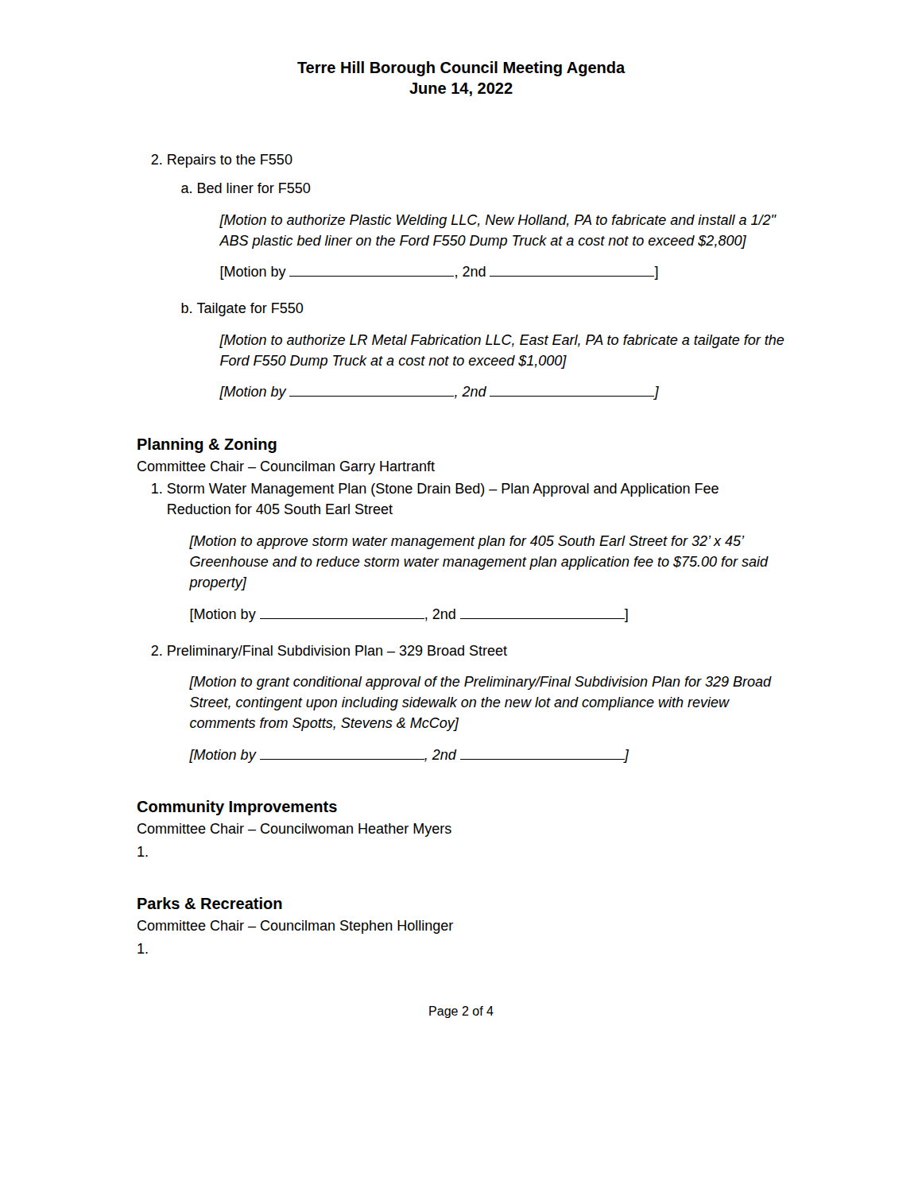Terre Hill Borough Council Meeting Agenda
June 14, 2022
Repairs to the F550
Bed liner for F550
[Motion to authorize Plastic Welding LLC, New Holland, PA to fabricate and install a 1/2" ABS plastic bed liner on the Ford F550 Dump Truck at a cost not to exceed $2,800]
[Motion by , 2nd ]
Tailgate for F550
[Motion to authorize LR Metal Fabrication LLC, East Earl, PA to fabricate a tailgate for the Ford F550 Dump Truck at a cost not to exceed $1,000]
[Motion by , 2nd ]
Planning & Zoning
Committee Chair – Councilman Garry Hartranft
Storm Water Management Plan (Stone Drain Bed) – Plan Approval and Application Fee Reduction for 405 South Earl Street
[Motion to approve storm water management plan for 405 South Earl Street for 32’ x 45’ Greenhouse and to reduce storm water management plan application fee to $75.00 for said property]
[Motion by , 2nd ]
Preliminary/Final Subdivision Plan – 329 Broad Street
[Motion to grant conditional approval of the Preliminary/Final Subdivision Plan for 329 Broad Street, contingent upon including sidewalk on the new lot and compliance with review comments from Spotts, Stevens & McCoy]
[Motion by , 2nd ]
Community Improvements
Committee Chair – Councilwoman Heather Myers
Parks & Recreation
Committee Chair – Councilman Stephen Hollinger
Page 2 of 4